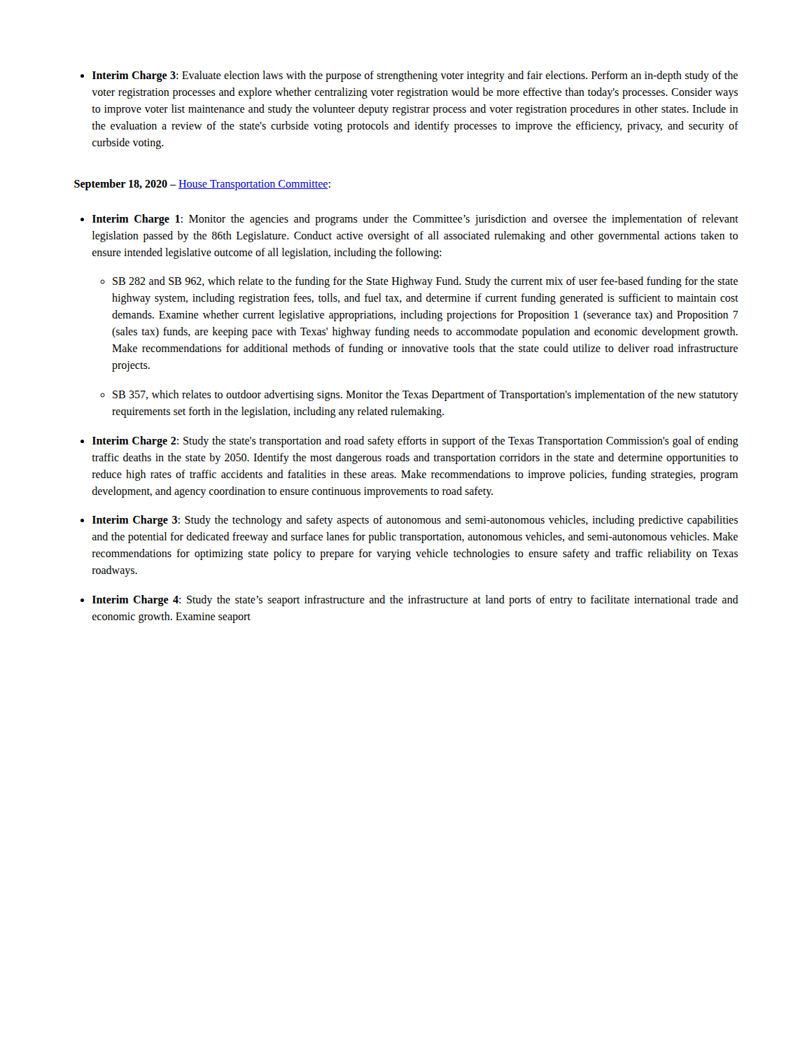Interim Charge 3: Evaluate election laws with the purpose of strengthening voter integrity and fair elections. Perform an in-depth study of the voter registration processes and explore whether centralizing voter registration would be more effective than today's processes. Consider ways to improve voter list maintenance and study the volunteer deputy registrar process and voter registration procedures in other states. Include in the evaluation a review of the state's curbside voting protocols and identify processes to improve the efficiency, privacy, and security of curbside voting.
September 18, 2020 – House Transportation Committee:
Interim Charge 1: Monitor the agencies and programs under the Committee’s jurisdiction and oversee the implementation of relevant legislation passed by the 86th Legislature. Conduct active oversight of all associated rulemaking and other governmental actions taken to ensure intended legislative outcome of all legislation, including the following:
SB 282 and SB 962, which relate to the funding for the State Highway Fund. Study the current mix of user fee-based funding for the state highway system, including registration fees, tolls, and fuel tax, and determine if current funding generated is sufficient to maintain cost demands. Examine whether current legislative appropriations, including projections for Proposition 1 (severance tax) and Proposition 7 (sales tax) funds, are keeping pace with Texas' highway funding needs to accommodate population and economic development growth. Make recommendations for additional methods of funding or innovative tools that the state could utilize to deliver road infrastructure projects.
SB 357, which relates to outdoor advertising signs. Monitor the Texas Department of Transportation's implementation of the new statutory requirements set forth in the legislation, including any related rulemaking.
Interim Charge 2: Study the state's transportation and road safety efforts in support of the Texas Transportation Commission's goal of ending traffic deaths in the state by 2050. Identify the most dangerous roads and transportation corridors in the state and determine opportunities to reduce high rates of traffic accidents and fatalities in these areas. Make recommendations to improve policies, funding strategies, program development, and agency coordination to ensure continuous improvements to road safety.
Interim Charge 3: Study the technology and safety aspects of autonomous and semi-autonomous vehicles, including predictive capabilities and the potential for dedicated freeway and surface lanes for public transportation, autonomous vehicles, and semi-autonomous vehicles. Make recommendations for optimizing state policy to prepare for varying vehicle technologies to ensure safety and traffic reliability on Texas roadways.
Interim Charge 4: Study the state’s seaport infrastructure and the infrastructure at land ports of entry to facilitate international trade and economic growth. Examine seaport